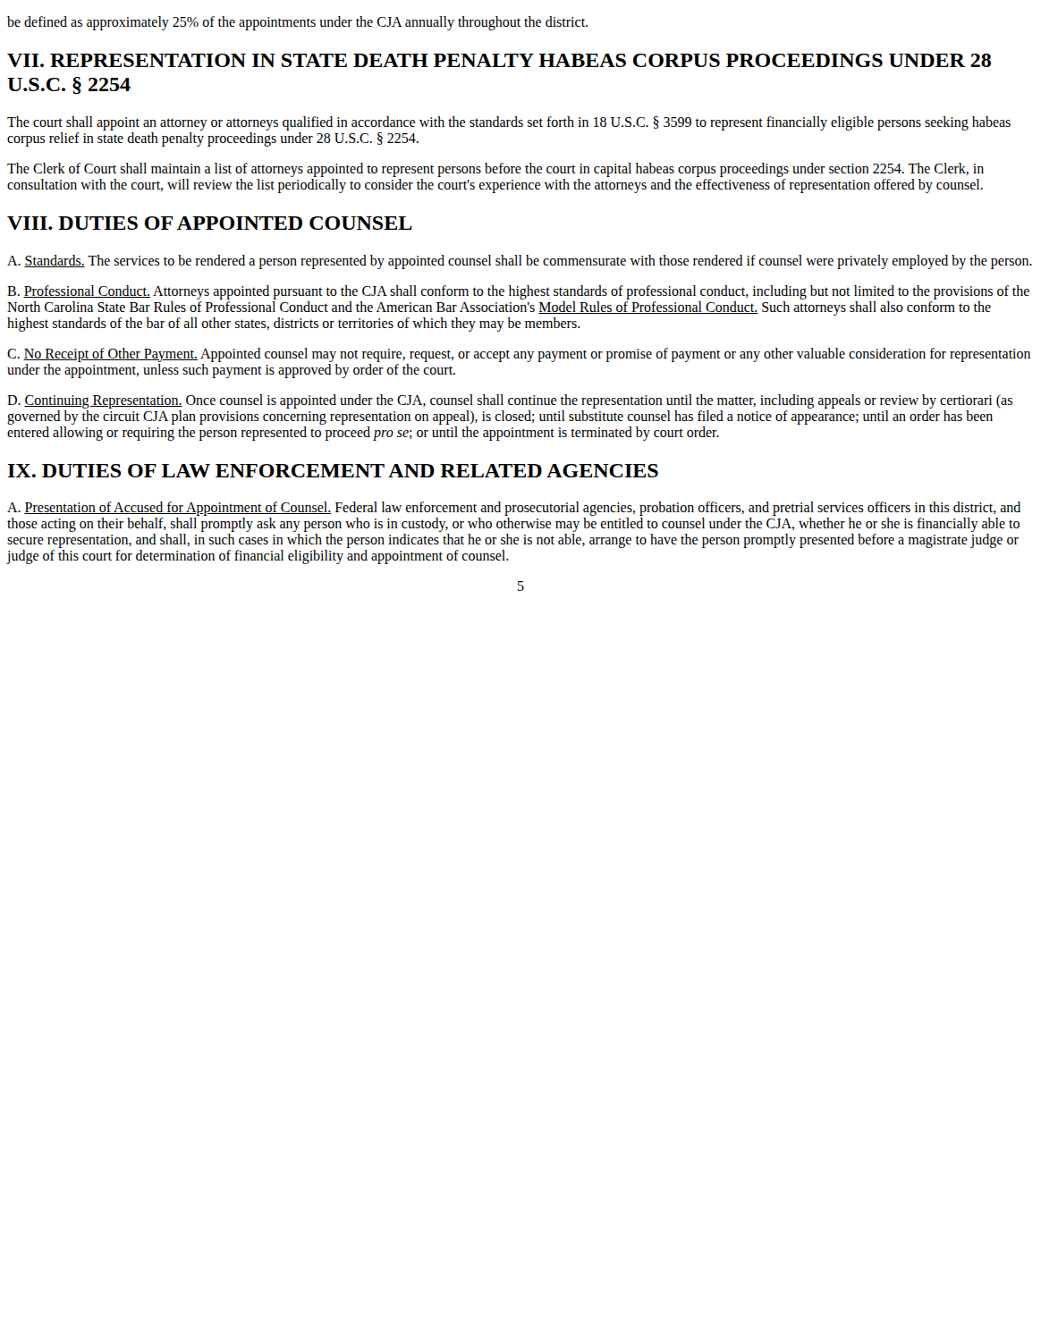be defined as approximately 25% of the appointments under the CJA annually throughout the district.
VII. REPRESENTATION IN STATE DEATH PENALTY HABEAS CORPUS PROCEEDINGS UNDER 28 U.S.C. § 2254
The court shall appoint an attorney or attorneys qualified in accordance with the standards set forth in 18 U.S.C. § 3599 to represent financially eligible persons seeking habeas corpus relief in state death penalty proceedings under 28 U.S.C. § 2254.
The Clerk of Court shall maintain a list of attorneys appointed to represent persons before the court in capital habeas corpus proceedings under section 2254. The Clerk, in consultation with the court, will review the list periodically to consider the court's experience with the attorneys and the effectiveness of representation offered by counsel.
VIII. DUTIES OF APPOINTED COUNSEL
A. Standards. The services to be rendered a person represented by appointed counsel shall be commensurate with those rendered if counsel were privately employed by the person.
B. Professional Conduct. Attorneys appointed pursuant to the CJA shall conform to the highest standards of professional conduct, including but not limited to the provisions of the North Carolina State Bar Rules of Professional Conduct and the American Bar Association's Model Rules of Professional Conduct. Such attorneys shall also conform to the highest standards of the bar of all other states, districts or territories of which they may be members.
C. No Receipt of Other Payment. Appointed counsel may not require, request, or accept any payment or promise of payment or any other valuable consideration for representation under the appointment, unless such payment is approved by order of the court.
D. Continuing Representation. Once counsel is appointed under the CJA, counsel shall continue the representation until the matter, including appeals or review by certiorari (as governed by the circuit CJA plan provisions concerning representation on appeal), is closed; until substitute counsel has filed a notice of appearance; until an order has been entered allowing or requiring the person represented to proceed pro se; or until the appointment is terminated by court order.
IX. DUTIES OF LAW ENFORCEMENT AND RELATED AGENCIES
A. Presentation of Accused for Appointment of Counsel. Federal law enforcement and prosecutorial agencies, probation officers, and pretrial services officers in this district, and those acting on their behalf, shall promptly ask any person who is in custody, or who otherwise may be entitled to counsel under the CJA, whether he or she is financially able to secure representation, and shall, in such cases in which the person indicates that he or she is not able, arrange to have the person promptly presented before a magistrate judge or judge of this court for determination of financial eligibility and appointment of counsel.
5